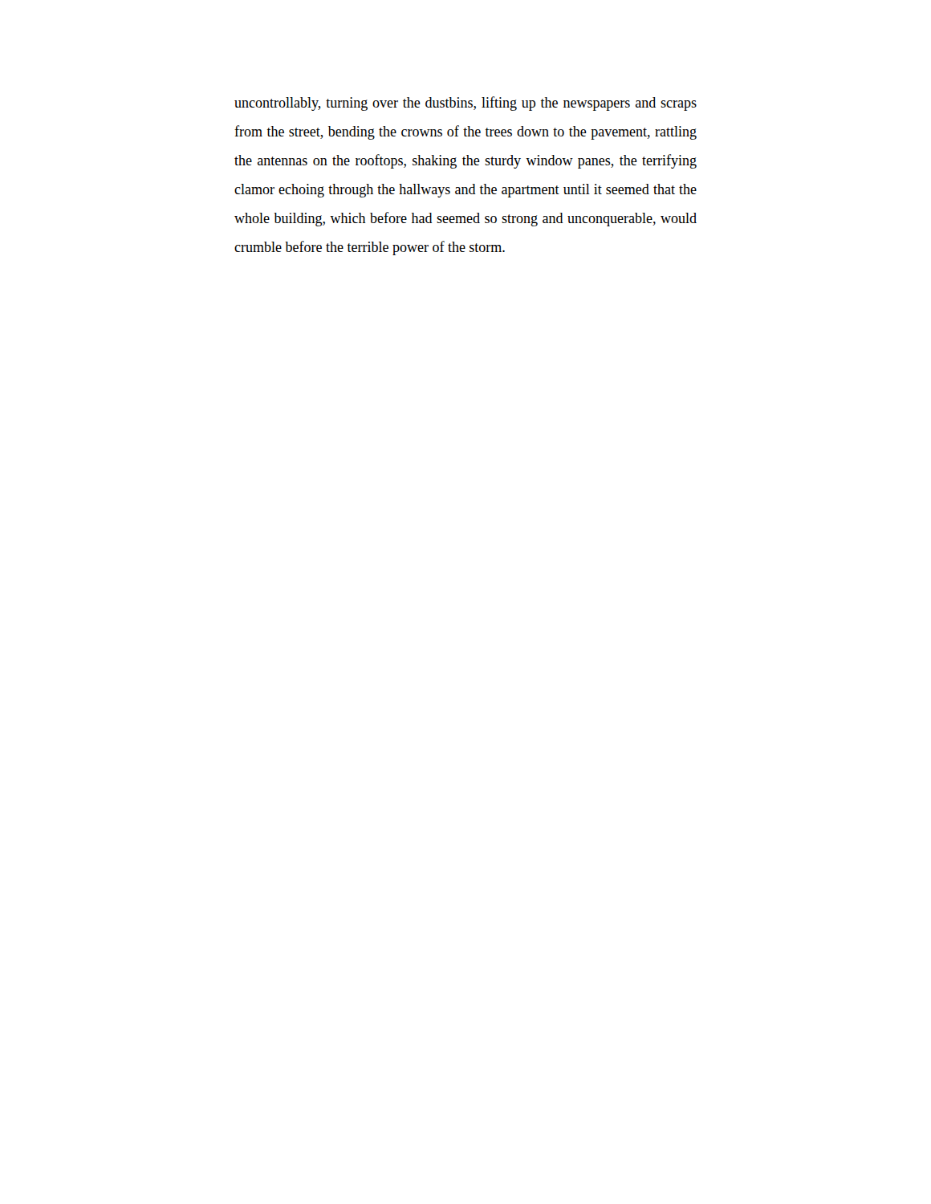uncontrollably, turning over the dustbins, lifting up the newspapers and scraps from the street, bending the crowns of the trees down to the pavement, rattling the antennas on the rooftops, shaking the sturdy window panes, the terrifying clamor echoing through the hallways and the apartment until it seemed that the whole building, which before had seemed so strong and unconquerable, would crumble before the terrible power of the storm.